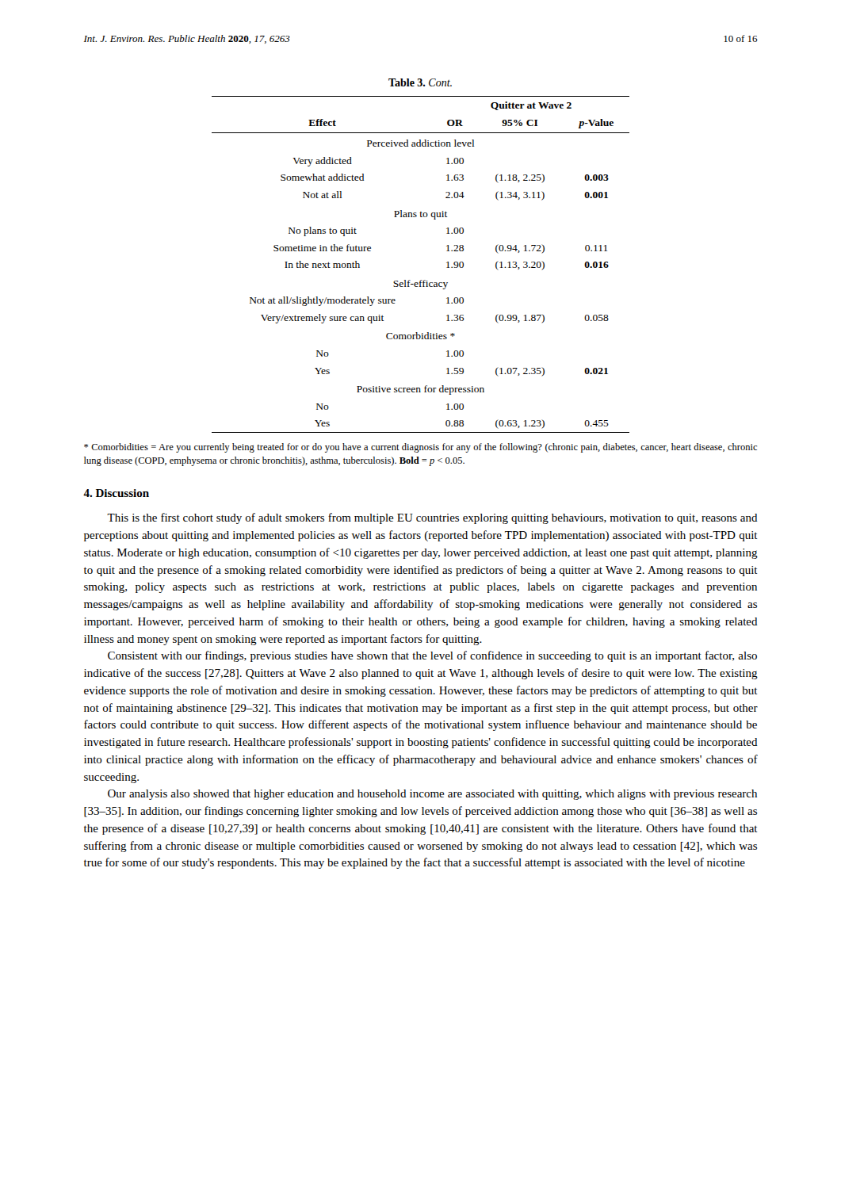Int. J. Environ. Res. Public Health 2020, 17, 6263
10 of 16
Table 3. Cont.
| | Quitter at Wave 2 |
| --- | --- |
| Effect | OR | 95% CI | p -Value |
| Perceived addiction level |
| Very addicted | 1.00 | | |
| Somewhat addicted | 1.63 | (1.18, 2.25) | 0.003 |
| Not at all | 2.04 | (1.34, 3.11) | 0.001 |
| Plans to quit |
| No plans to quit | 1.00 | | |
| Sometime in the future | 1.28 | (0.94, 1.72) | 0.111 |
| In the next month | 1.90 | (1.13, 3.20) | 0.016 |
| Self-efficacy |
| Not at all/slightly/moderately sure | 1.00 | | |
| Very/extremely sure can quit | 1.36 | (0.99, 1.87) | 0.058 |
| Comorbidities * |
| No | 1.00 | | |
| Yes | 1.59 | (1.07, 2.35) | 0.021 |
| Positive screen for depression |
| No | 1.00 | | |
| Yes | 0.88 | (0.63, 1.23) | 0.455 |
* Comorbidities = Are you currently being treated for or do you have a current diagnosis for any of the following? (chronic pain, diabetes, cancer, heart disease, chronic lung disease (COPD, emphysema or chronic bronchitis), asthma, tuberculosis). Bold = p < 0.05.
4. Discussion
This is the first cohort study of adult smokers from multiple EU countries exploring quitting behaviours, motivation to quit, reasons and perceptions about quitting and implemented policies as well as factors (reported before TPD implementation) associated with post-TPD quit status. Moderate or high education, consumption of <10 cigarettes per day, lower perceived addiction, at least one past quit attempt, planning to quit and the presence of a smoking related comorbidity were identified as predictors of being a quitter at Wave 2. Among reasons to quit smoking, policy aspects such as restrictions at work, restrictions at public places, labels on cigarette packages and prevention messages/campaigns as well as helpline availability and affordability of stop-smoking medications were generally not considered as important. However, perceived harm of smoking to their health or others, being a good example for children, having a smoking related illness and money spent on smoking were reported as important factors for quitting.
Consistent with our findings, previous studies have shown that the level of confidence in succeeding to quit is an important factor, also indicative of the success [27,28]. Quitters at Wave 2 also planned to quit at Wave 1, although levels of desire to quit were low. The existing evidence supports the role of motivation and desire in smoking cessation. However, these factors may be predictors of attempting to quit but not of maintaining abstinence [29–32]. This indicates that motivation may be important as a first step in the quit attempt process, but other factors could contribute to quit success. How different aspects of the motivational system influence behaviour and maintenance should be investigated in future research. Healthcare professionals' support in boosting patients' confidence in successful quitting could be incorporated into clinical practice along with information on the efficacy of pharmacotherapy and behavioural advice and enhance smokers' chances of succeeding.
Our analysis also showed that higher education and household income are associated with quitting, which aligns with previous research [33–35]. In addition, our findings concerning lighter smoking and low levels of perceived addiction among those who quit [36–38] as well as the presence of a disease [10,27,39] or health concerns about smoking [10,40,41] are consistent with the literature. Others have found that suffering from a chronic disease or multiple comorbidities caused or worsened by smoking do not always lead to cessation [42], which was true for some of our study's respondents. This may be explained by the fact that a successful attempt is associated with the level of nicotine